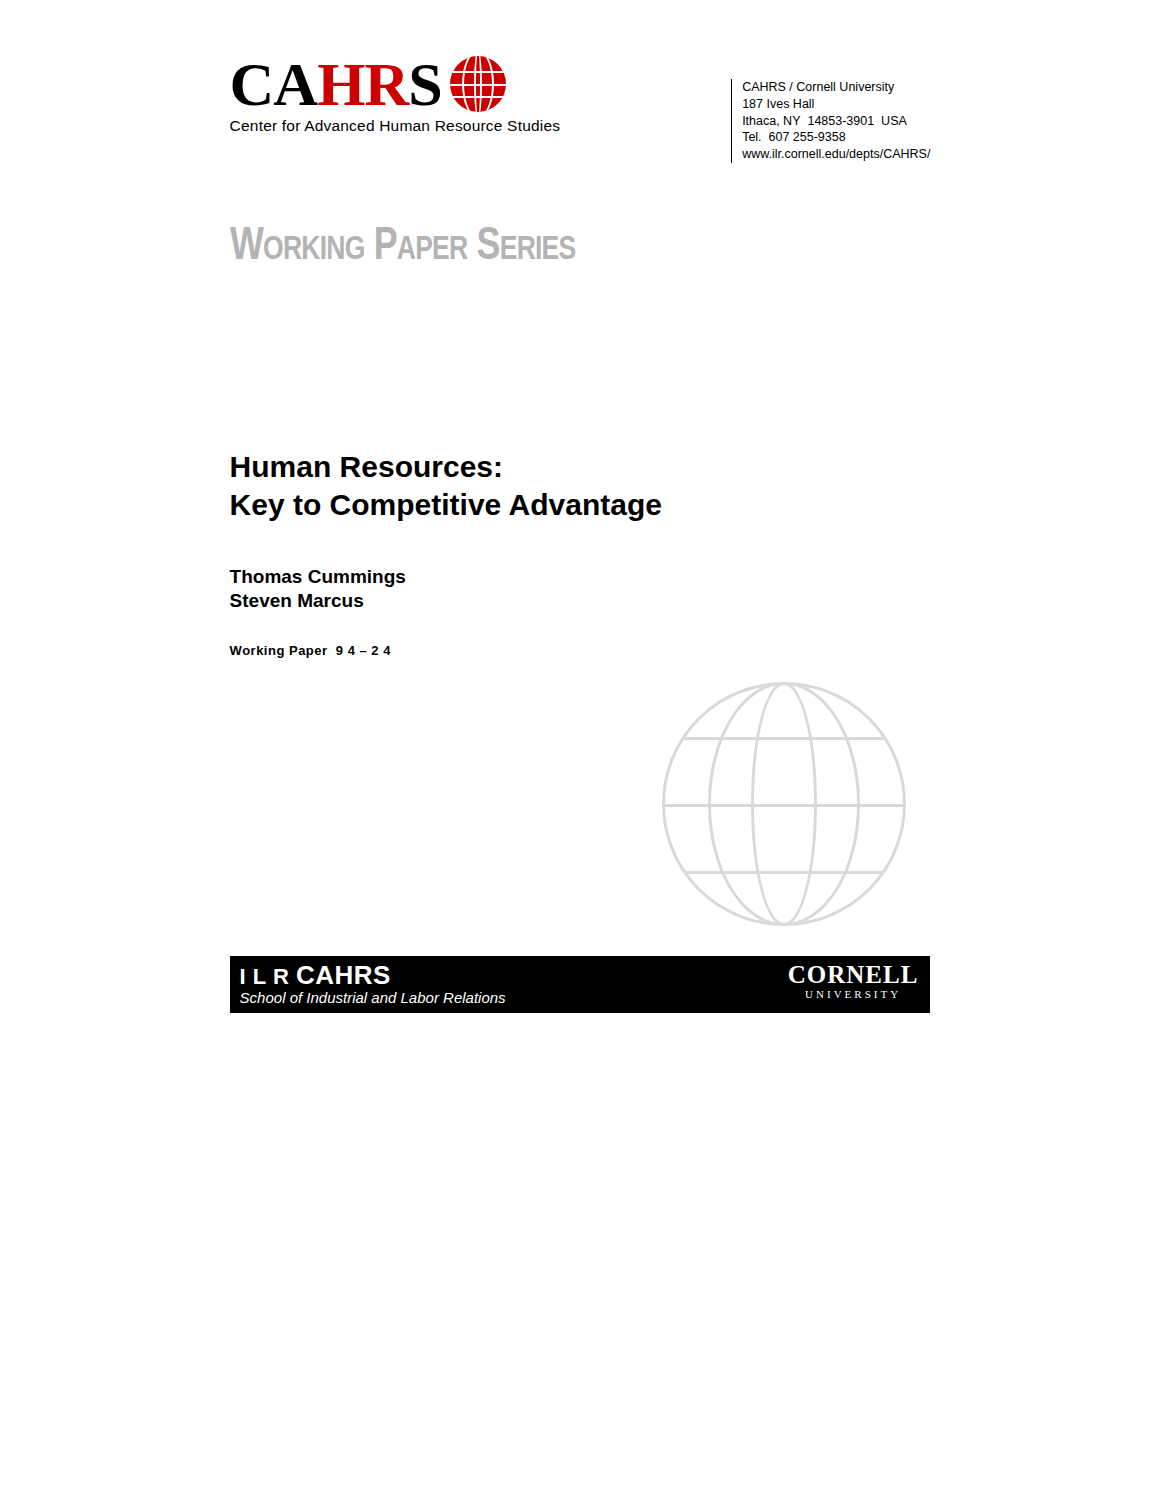CA HR S
Center for Advanced Human Resource Studies
CAHRS / Cornell University
187 Ives Hall
Ithaca, NY 14853-3901 USA
Tel. 607 255-9358
www.ilr.cornell.edu/depts/CAHRS/
WORKING PAPER SERIES
Human Resources:
Key to Competitive Advantage
Thomas Cummings
Steven Marcus
Working Paper 9 4 – 2 4
I L R CAHRS
School of Industrial and Labor Relations
CORNELL
UNIVERSITY